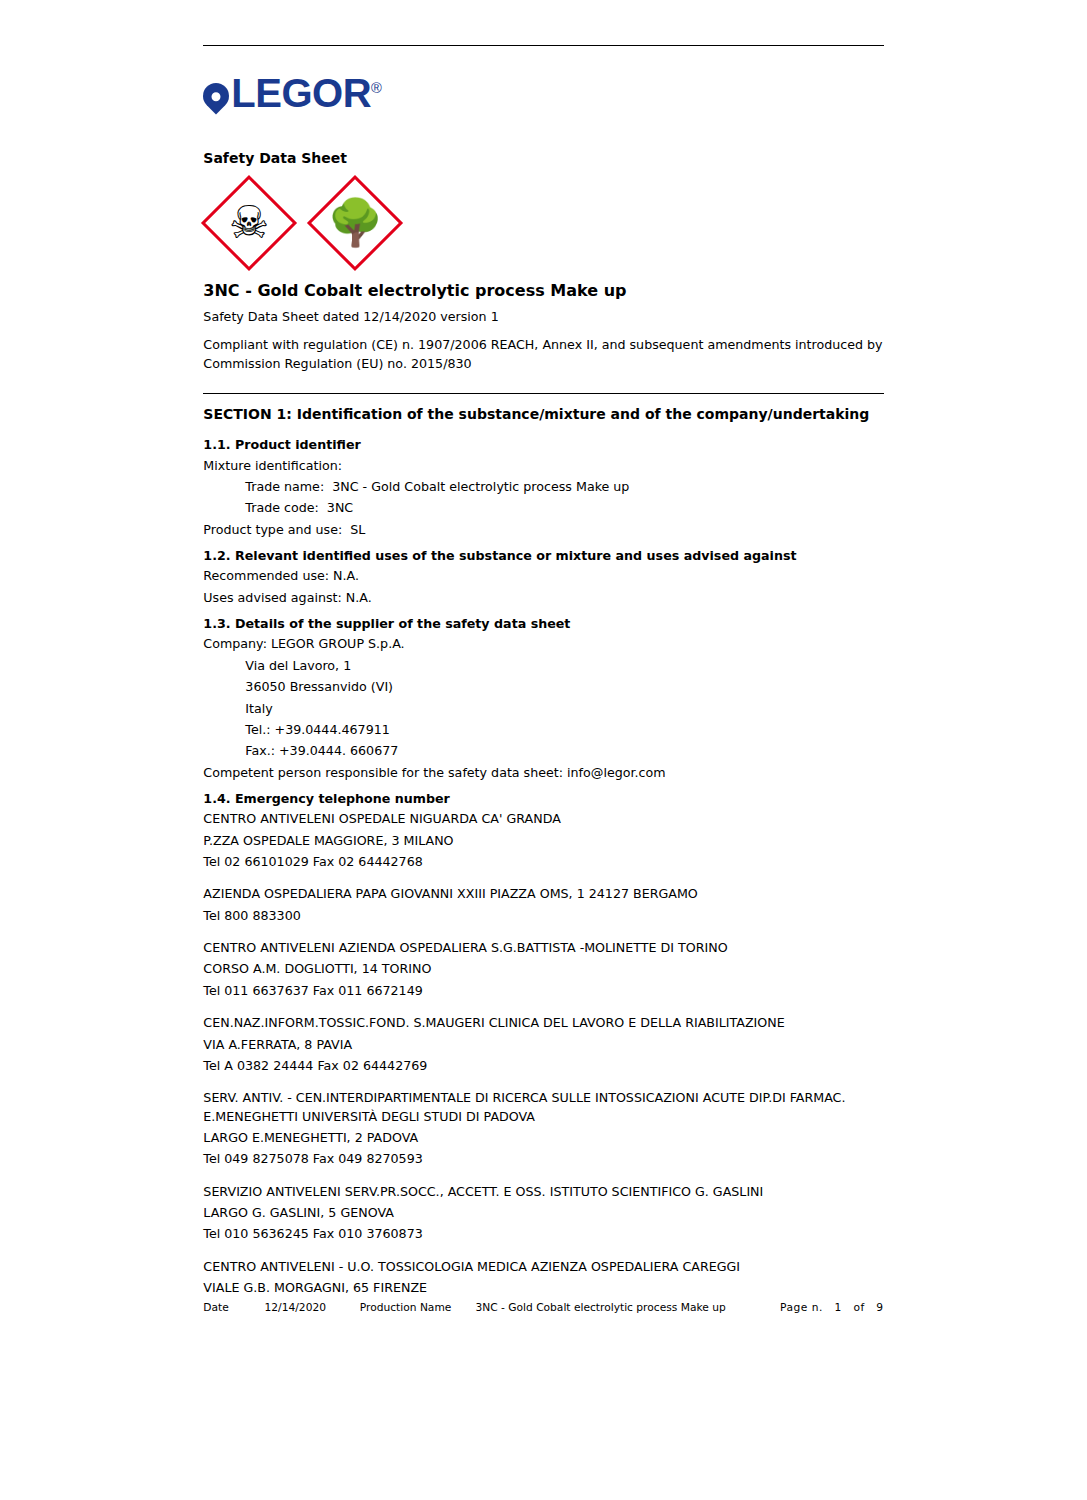LEGOR®
Safety Data Sheet
☠
🌳
3NC - Gold Cobalt electrolytic process Make up
Safety Data Sheet dated 12/14/2020 version 1
Compliant with regulation (CE) n. 1907/2006 REACH, Annex II, and subsequent amendments introduced by Commission Regulation (EU) no. 2015/830
SECTION 1: Identification of the substance/mixture and of the company/undertaking
1.1. Product identifier
Mixture identification:
Trade name: 3NC - Gold Cobalt electrolytic process Make up
Trade code: 3NC
Product type and use: SL
1.2. Relevant identified uses of the substance or mixture and uses advised against
Recommended use: N.A.
Uses advised against: N.A.
1.3. Details of the supplier of the safety data sheet
Company: LEGOR GROUP S.p.A.
Via del Lavoro, 1
36050 Bressanvido (VI)
Italy
Tel.: +39.0444.467911
Fax.: +39.0444. 660677
Competent person responsible for the safety data sheet: info@legor.com
1.4. Emergency telephone number
CENTRO ANTIVELENI OSPEDALE NIGUARDA CA' GRANDA
P.ZZA OSPEDALE MAGGIORE, 3 MILANO
Tel 02 66101029 Fax 02 64442768
AZIENDA OSPEDALIERA PAPA GIOVANNI XXIII PIAZZA OMS, 1 24127 BERGAMO
Tel 800 883300
CENTRO ANTIVELENI AZIENDA OSPEDALIERA S.G.BATTISTA -MOLINETTE DI TORINO
CORSO A.M. DOGLIOTTI, 14 TORINO
Tel 011 6637637 Fax 011 6672149
CEN.NAZ.INFORM.TOSSIC.FOND. S.MAUGERI CLINICA DEL LAVORO E DELLA RIABILITAZIONE
VIA A.FERRATA, 8 PAVIA
Tel A 0382 24444 Fax 02 64442769
SERV. ANTIV. - CEN.INTERDIPARTIMENTALE DI RICERCA SULLE INTOSSICAZIONI ACUTE DIP.DI FARMAC. E.MENEGHETTI UNIVERSITÀ DEGLI STUDI DI PADOVA
LARGO E.MENEGHETTI, 2 PADOVA
Tel 049 8275078 Fax 049 8270593
SERVIZIO ANTIVELENI SERV.PR.SOCC., ACCETT. E OSS. ISTITUTO SCIENTIFICO G. GASLINI
LARGO G. GASLINI, 5 GENOVA
Tel 010 5636245 Fax 010 3760873
CENTRO ANTIVELENI - U.O. TOSSICOLOGIA MEDICA AZIENZA OSPEDALIERA CAREGGI
VIALE G.B. MORGAGNI, 65 FIRENZE
| Date | 12/14/2020 | Production Name | 3NC - Gold Cobalt electrolytic process Make up | Page n. 1 of 9 |